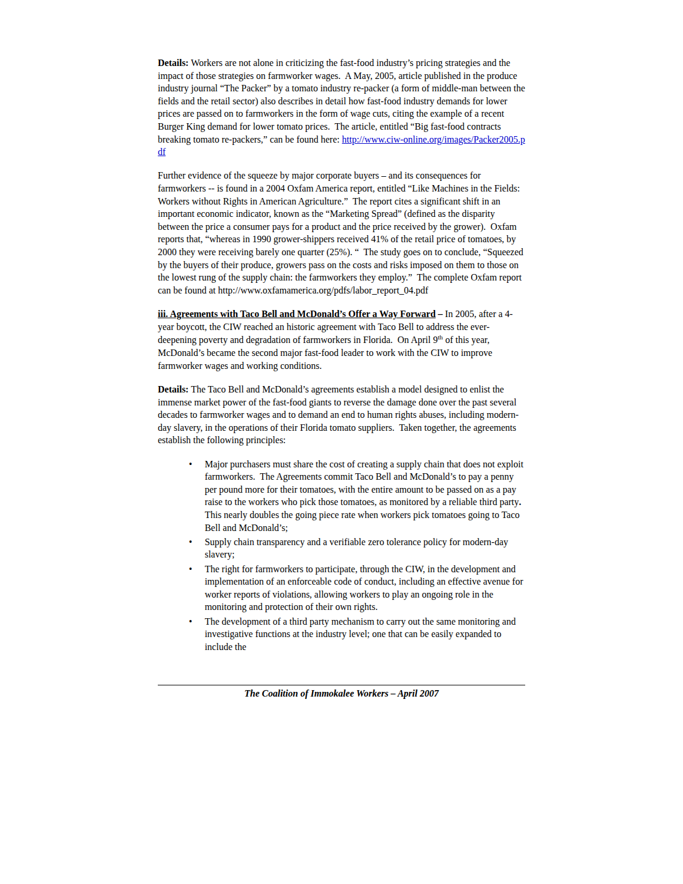Details: Workers are not alone in criticizing the fast-food industry’s pricing strategies and the impact of those strategies on farmworker wages. A May, 2005, article published in the produce industry journal “The Packer” by a tomato industry re-packer (a form of middle-man between the fields and the retail sector) also describes in detail how fast-food industry demands for lower prices are passed on to farmworkers in the form of wage cuts, citing the example of a recent Burger King demand for lower tomato prices. The article, entitled “Big fast-food contracts breaking tomato re-packers,” can be found here: http://www.ciw-online.org/images/Packer2005.pdf
Further evidence of the squeeze by major corporate buyers – and its consequences for farmworkers -- is found in a 2004 Oxfam America report, entitled “Like Machines in the Fields: Workers without Rights in American Agriculture.” The report cites a significant shift in an important economic indicator, known as the “Marketing Spread” (defined as the disparity between the price a consumer pays for a product and the price received by the grower). Oxfam reports that, “whereas in 1990 grower-shippers received 41% of the retail price of tomatoes, by 2000 they were receiving barely one quarter (25%). “ The study goes on to conclude, “Squeezed by the buyers of their produce, growers pass on the costs and risks imposed on them to those on the lowest rung of the supply chain: the farmworkers they employ.” The complete Oxfam report can be found at http://www.oxfamamerica.org/pdfs/labor_report_04.pdf
iii. Agreements with Taco Bell and McDonald’s Offer a Way Forward – In 2005, after a 4-year boycott, the CIW reached an historic agreement with Taco Bell to address the ever-deepening poverty and degradation of farmworkers in Florida. On April 9th of this year, McDonald’s became the second major fast-food leader to work with the CIW to improve farmworker wages and working conditions.
Details: The Taco Bell and McDonald’s agreements establish a model designed to enlist the immense market power of the fast-food giants to reverse the damage done over the past several decades to farmworker wages and to demand an end to human rights abuses, including modern-day slavery, in the operations of their Florida tomato suppliers. Taken together, the agreements establish the following principles:
Major purchasers must share the cost of creating a supply chain that does not exploit farmworkers. The Agreements commit Taco Bell and McDonald’s to pay a penny per pound more for their tomatoes, with the entire amount to be passed on as a pay raise to the workers who pick those tomatoes, as monitored by a reliable third party. This nearly doubles the going piece rate when workers pick tomatoes going to Taco Bell and McDonald’s;
Supply chain transparency and a verifiable zero tolerance policy for modern-day slavery;
The right for farmworkers to participate, through the CIW, in the development and implementation of an enforceable code of conduct, including an effective avenue for worker reports of violations, allowing workers to play an ongoing role in the monitoring and protection of their own rights.
The development of a third party mechanism to carry out the same monitoring and investigative functions at the industry level; one that can be easily expanded to include the
The Coalition of Immokalee Workers – April 2007